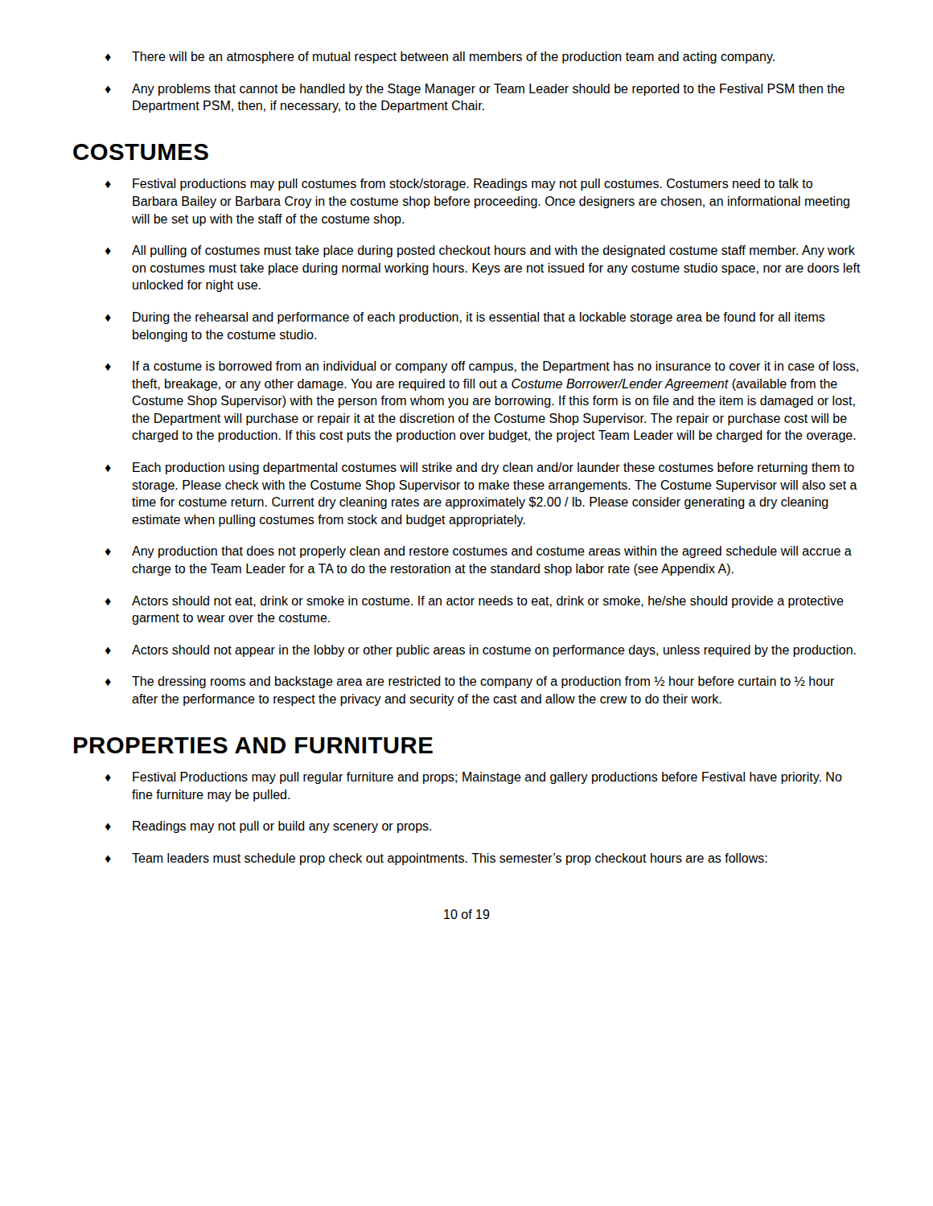There will be an atmosphere of mutual respect between all members of the production team and acting company.
Any problems that cannot be handled by the Stage Manager or Team Leader should be reported to the Festival PSM then the Department PSM, then, if necessary, to the Department Chair.
COSTUMES
Festival productions may pull costumes from stock/storage. Readings may not pull costumes. Costumers need to talk to Barbara Bailey or Barbara Croy in the costume shop before proceeding. Once designers are chosen, an informational meeting will be set up with the staff of the costume shop.
All pulling of costumes must take place during posted checkout hours and with the designated costume staff member. Any work on costumes must take place during normal working hours. Keys are not issued for any costume studio space, nor are doors left unlocked for night use.
During the rehearsal and performance of each production, it is essential that a lockable storage area be found for all items belonging to the costume studio.
If a costume is borrowed from an individual or company off campus, the Department has no insurance to cover it in case of loss, theft, breakage, or any other damage. You are required to fill out a Costume Borrower/Lender Agreement (available from the Costume Shop Supervisor) with the person from whom you are borrowing. If this form is on file and the item is damaged or lost, the Department will purchase or repair it at the discretion of the Costume Shop Supervisor. The repair or purchase cost will be charged to the production. If this cost puts the production over budget, the project Team Leader will be charged for the overage.
Each production using departmental costumes will strike and dry clean and/or launder these costumes before returning them to storage. Please check with the Costume Shop Supervisor to make these arrangements. The Costume Supervisor will also set a time for costume return. Current dry cleaning rates are approximately $2.00 / lb. Please consider generating a dry cleaning estimate when pulling costumes from stock and budget appropriately.
Any production that does not properly clean and restore costumes and costume areas within the agreed schedule will accrue a charge to the Team Leader for a TA to do the restoration at the standard shop labor rate (see Appendix A).
Actors should not eat, drink or smoke in costume. If an actor needs to eat, drink or smoke, he/she should provide a protective garment to wear over the costume.
Actors should not appear in the lobby or other public areas in costume on performance days, unless required by the production.
The dressing rooms and backstage area are restricted to the company of a production from ½ hour before curtain to ½ hour after the performance to respect the privacy and security of the cast and allow the crew to do their work.
PROPERTIES AND FURNITURE
Festival Productions may pull regular furniture and props; Mainstage and gallery productions before Festival have priority. No fine furniture may be pulled.
Readings may not pull or build any scenery or props.
Team leaders must schedule prop check out appointments. This semester’s prop checkout hours are as follows:
10 of 19